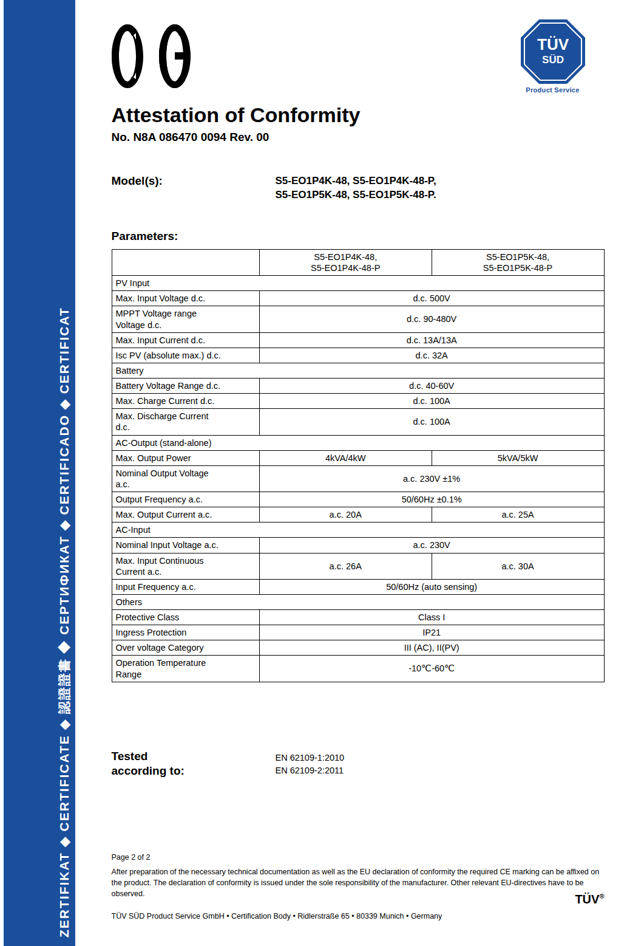ZERTIFIKAT ◆ CERTIFICATE ◆ 認證證書 ◆ СЕРТИФИКАТ ◆ CERTIFICADO ◆ CERTIFICAT
TÜV SÜD
Product Service
Attestation of Conformity
No. N8A 086470 0094 Rev. 00
Model(s):
S5-EO1P4K-48, S5-EO1P4K-48-P,
S5-EO1P5K-48, S5-EO1P5K-48-P.
Parameters:
| | S5-EO1P4K-48, S5-EO1P4K-48-P | S5-EO1P5K-48, S5-EO1P5K-48-P |
| PV Input |
| Max. Input Voltage d.c. | d.c. 500V |
| MPPT Voltage range Voltage d.c. | d.c. 90-480V |
| Max. Input Current d.c. | d.c. 13A/13A |
| Isc PV (absolute max.) d.c. | d.c. 32A |
| Battery |
| Battery Voltage Range d.c. | d.c. 40-60V |
| Max. Charge Current d.c. | d.c. 100A |
| Max. Discharge Current d.c. | d.c. 100A |
| AC-Output (stand-alone) |
| Max. Output Power | 4kVA/4kW | 5kVA/5kW |
| Nominal Output Voltage a.c. | a.c. 230V ±1% |
| Output Frequency a.c. | 50/60Hz ±0.1% |
| Max. Output Current a.c. | a.c. 20A | a.c. 25A |
| AC-Input |
| Nominal Input Voltage a.c. | a.c. 230V |
| Max. Input Continuous Current a.c. | a.c. 26A | a.c. 30A |
| Input Frequency a.c. | 50/60Hz (auto sensing) |
| Others |
| Protective Class | Class I |
| Ingress Protection | IP21 |
| Over voltage Category | III (AC), II(PV) |
| Operation Temperature Range | -10℃-60℃ |
Tested
according to:
EN 62109-1:2010
EN 62109-2:2011
Page 2 of 2
After preparation of the necessary technical documentation as well as the EU declaration of conformity the required CE marking can be affixed on the product. The declaration of conformity is issued under the sole responsibility of the manufacturer. Other relevant EU-directives have to be observed.
TÜV SÜD Product Service GmbH • Certification Body • Ridlerstraße 65 • 80339 Munich • Germany TÜV®